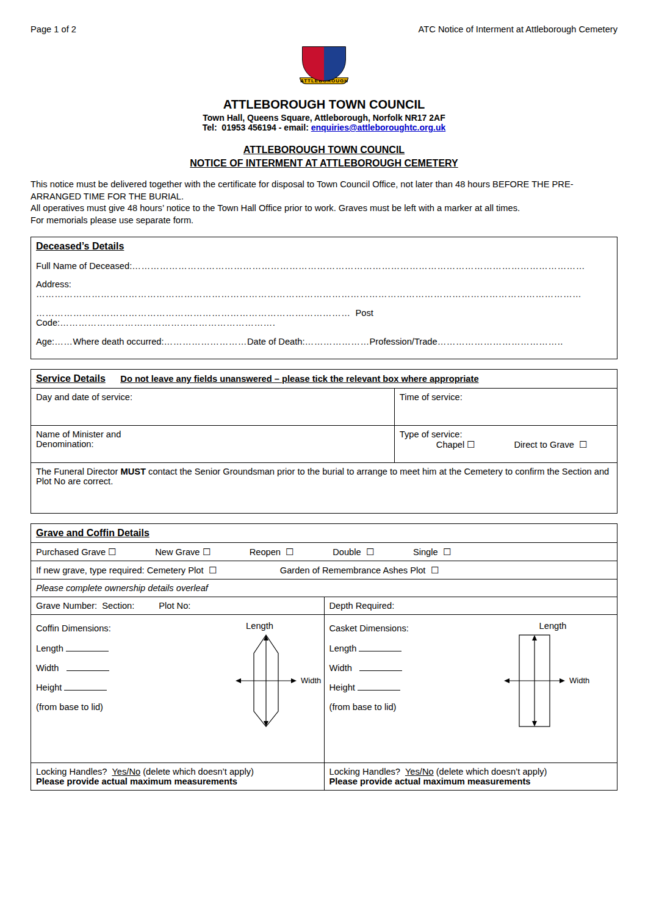Page 1 of 2
ATC Notice of Interment at Attleborough Cemetery
ATTLEBOROUGH
ATTLEBOROUGH TOWN COUNCIL
Town Hall, Queens Square, Attleborough, Norfolk NR17 2AF
Tel: 01953 456194 - email: enquiries@attleboroughtc.org.uk
ATTLEBOROUGH TOWN COUNCIL
NOTICE OF INTERMENT AT ATTLEBOROUGH CEMETERY
This notice must be delivered together with the certificate for disposal to Town Council Office, not later than 48 hours BEFORE THE PRE-ARRANGED TIME FOR THE BURIAL.
All operatives must give 48 hours’ notice to the Town Hall Office prior to work. Graves must be left with a marker at all times.
For memorials please use separate form.
| Deceased’s Details Full Name of Deceased: ………………………………………………………………………………………………………………………………… Address: …………………………………………………………………………………………………………………………………………………………… ………………………………………………………………………………………… Post Code: ……………………………………………………………. Age: …… Where death occurred: ……………………… Date of Death: ………………… Profession/Trade ………………………………….. |
| Service Details Do not leave any fields unanswered – please tick the relevant box where appropriate |
| Day and date of service: | Time of service: |
| Name of Minister and Denomination: | Type of service: Chapel ☐ Direct to Grave ☐ |
| The Funeral Director MUST contact the Senior Groundsman prior to the burial to arrange to meet him at the Cemetery to confirm the Section and Plot No are correct. |
| Grave and Coffin Details |
| Purchased Grave ☐ New Grave ☐ Reopen ☐ Double ☐ Single ☐ |
| If new grave, type required: Cemetery Plot ☐ Garden of Remembrance Ashes Plot ☐ |
| Please complete ownership details overleaf |
| Grave Number: Section: Plot No: | Depth Required: |
| Coffin Dimensions: Length Width Height (from base to lid) Length Width | Casket Dimensions: Length Width Height (from base to lid) Length Width |
| Locking Handles? Yes/No (delete which doesn’t apply) Please provide actual maximum measurements | Locking Handles? Yes/No (delete which doesn’t apply) Please provide actual maximum measurements |